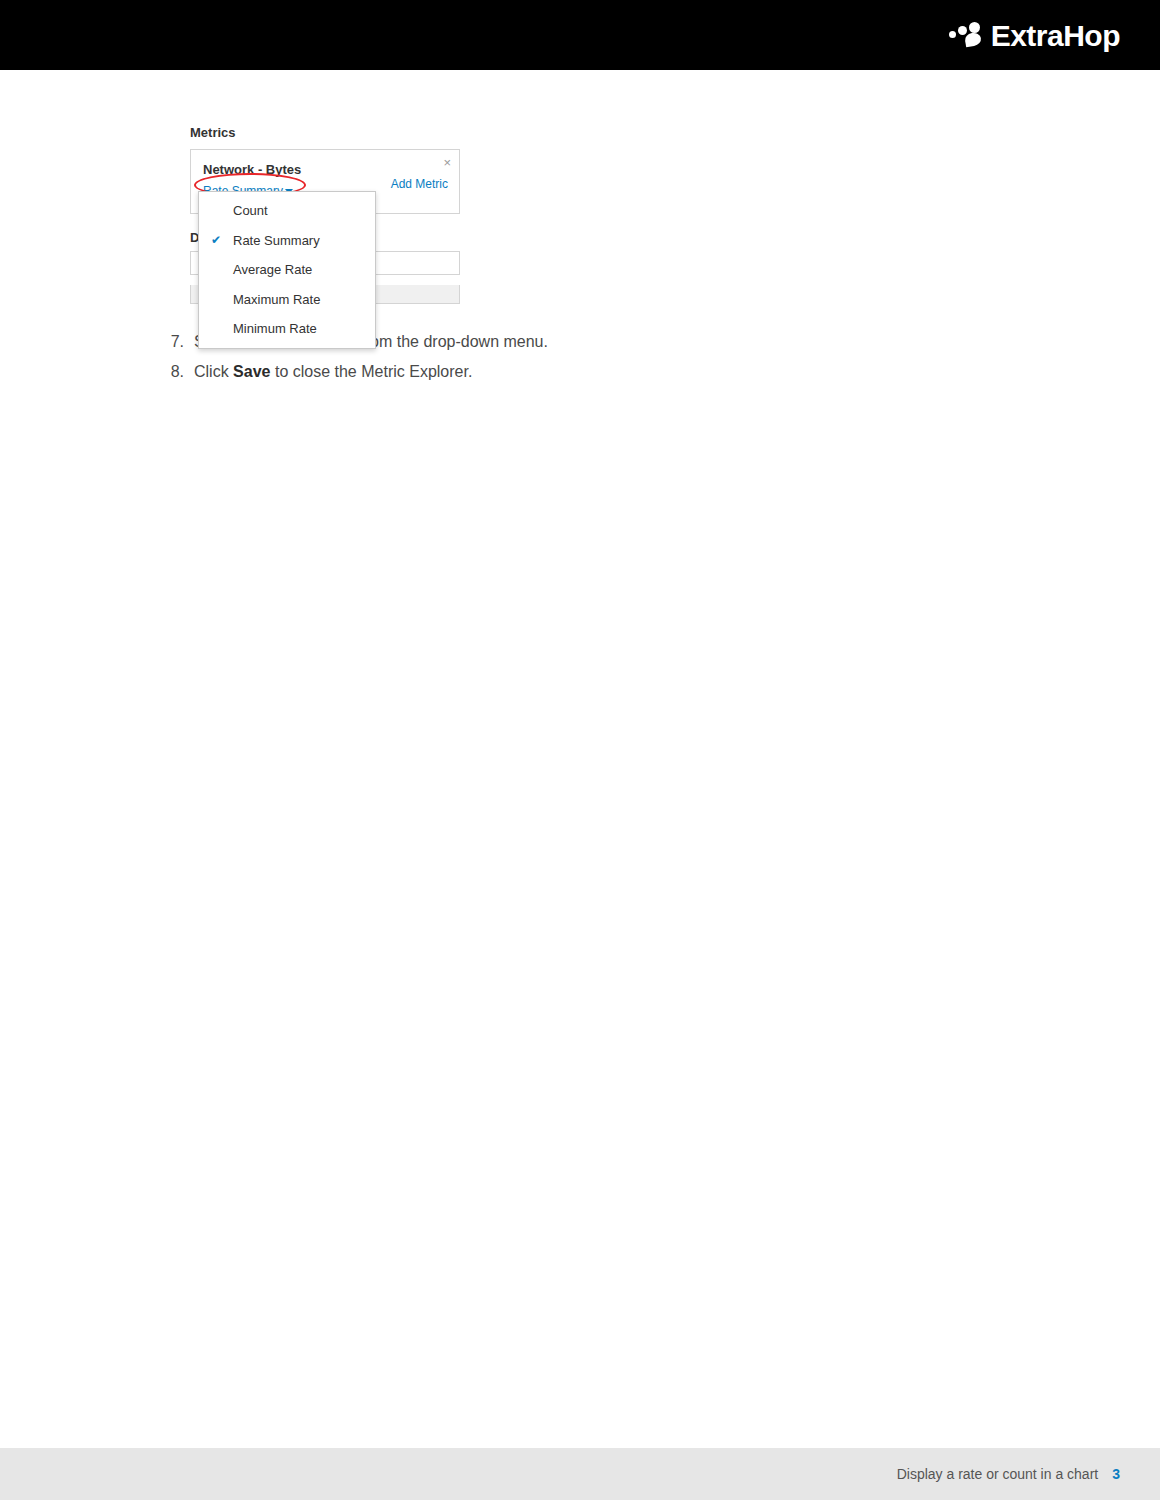ExtraHop
Metrics
×
Network - Bytes
Rate Summary
Add Metric
D
Count
Rate Summary
Average Rate
Maximum Rate
Minimum Rate
Select Maximum Rate from the drop-down menu.
Click Save to close the Metric Explorer.
Display a rate or count in a chart 3